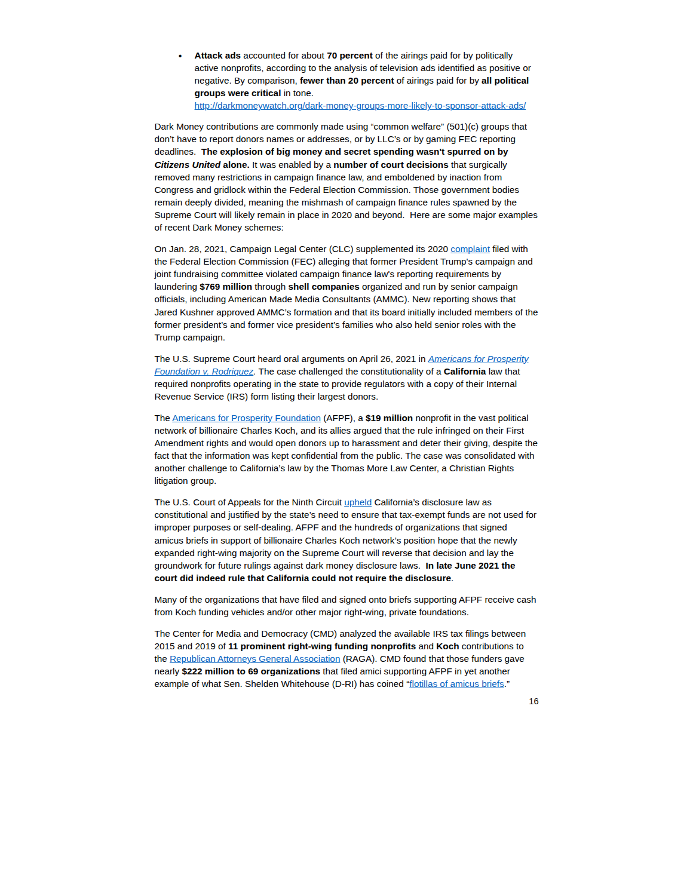Attack ads accounted for about 70 percent of the airings paid for by politically active nonprofits, according to the analysis of television ads identified as positive or negative. By comparison, fewer than 20 percent of airings paid for by all political groups were critical in tone.
http://darkmoneywatch.org/dark-money-groups-more-likely-to-sponsor-attack-ads/
Dark Money contributions are commonly made using “common welfare” (501)(c) groups that don’t have to report donors names or addresses, or by LLC’s or by gaming FEC reporting deadlines. The explosion of big money and secret spending wasn't spurred on by Citizens United alone. It was enabled by a number of court decisions that surgically removed many restrictions in campaign finance law, and emboldened by inaction from Congress and gridlock within the Federal Election Commission. Those government bodies remain deeply divided, meaning the mishmash of campaign finance rules spawned by the Supreme Court will likely remain in place in 2020 and beyond. Here are some major examples of recent Dark Money schemes:
On Jan. 28, 2021, Campaign Legal Center (CLC) supplemented its 2020 complaint filed with the Federal Election Commission (FEC) alleging that former President Trump's campaign and joint fundraising committee violated campaign finance law's reporting requirements by laundering $769 million through shell companies organized and run by senior campaign officials, including American Made Media Consultants (AMMC). New reporting shows that Jared Kushner approved AMMC’s formation and that its board initially included members of the former president’s and former vice president’s families who also held senior roles with the Trump campaign.
The U.S. Supreme Court heard oral arguments on April 26, 2021 in Americans for Prosperity Foundation v. Rodriquez. The case challenged the constitutionality of a California law that required nonprofits operating in the state to provide regulators with a copy of their Internal Revenue Service (IRS) form listing their largest donors.
The Americans for Prosperity Foundation (AFPF), a $19 million nonprofit in the vast political network of billionaire Charles Koch, and its allies argued that the rule infringed on their First Amendment rights and would open donors up to harassment and deter their giving, despite the fact that the information was kept confidential from the public. The case was consolidated with another challenge to California’s law by the Thomas More Law Center, a Christian Rights litigation group.
The U.S. Court of Appeals for the Ninth Circuit upheld California’s disclosure law as constitutional and justified by the state’s need to ensure that tax-exempt funds are not used for improper purposes or self-dealing. AFPF and the hundreds of organizations that signed amicus briefs in support of billionaire Charles Koch network’s position hope that the newly expanded right-wing majority on the Supreme Court will reverse that decision and lay the groundwork for future rulings against dark money disclosure laws. In late June 2021 the court did indeed rule that California could not require the disclosure.
Many of the organizations that have filed and signed onto briefs supporting AFPF receive cash from Koch funding vehicles and/or other major right-wing, private foundations.
The Center for Media and Democracy (CMD) analyzed the available IRS tax filings between 2015 and 2019 of 11 prominent right-wing funding nonprofits and Koch contributions to the Republican Attorneys General Association (RAGA). CMD found that those funders gave nearly $222 million to 69 organizations that filed amici supporting AFPF in yet another example of what Sen. Shelden Whitehouse (D-RI) has coined “flotillas of amicus briefs.”
16